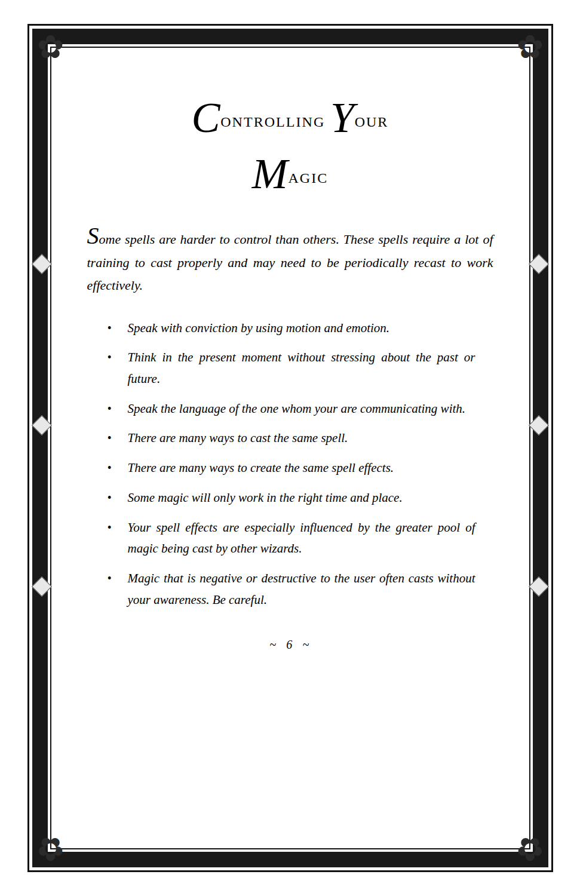✿ ✿ ✿ ✿
Controlling Your Magic
Some spells are harder to control than others. These spells require a lot of training to cast properly and may need to be periodically recast to work effectively.
Speak with conviction by using motion and emotion.
Think in the present moment without stressing about the past or future.
Speak the language of the one whom your are communicating with.
There are many ways to cast the same spell.
There are many ways to create the same spell effects.
Some magic will only work in the right time and place.
Your spell effects are especially influenced by the greater pool of magic being cast by other wizards.
Magic that is negative or destructive to the user often casts without your awareness. Be careful.
~ 6 ~